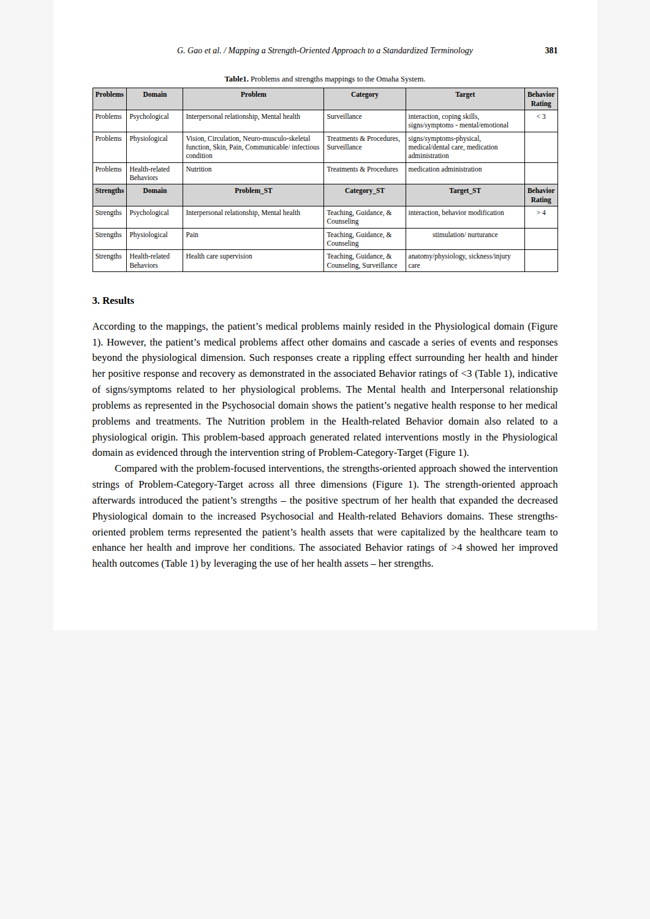G. Gao et al. / Mapping a Strength-Oriented Approach to a Standardized Terminology381
Table1. Problems and strengths mappings to the Omaha System.
| Problems | Domain | Problem | Category | Target | Behavior Rating |
| --- | --- | --- | --- | --- | --- |
| Problems | Psychological | Interpersonal relationship, Mental health | Surveillance | interaction, coping skills, signs/symptoms - mental/emotional | < 3 |
| Problems | Physiological | Vision, Circulation, Neuro-musculo-skeletal function, Skin, Pain, Communicable/ infectious condition | Treatments & Procedures, Surveillance | signs/symptoms-physical, medical/dental care, medication administration | |
| Problems | Health-related Behaviors | Nutrition | Treatments & Procedures | medication administration | |
| Strengths | Domain | Problem_ST | Category_ST | Target_ST | Behavior Rating |
| Strengths | Psychological | Interpersonal relationship, Mental health | Teaching, Guidance, & Counseling | interaction, behavior modification | > 4 |
| Strengths | Physiological | Pain | Teaching, Guidance, & Counseling | stimulation/ nurturance | |
| Strengths | Health-related Behaviors | Health care supervision | Teaching, Guidance, & Counseling, Surveillance | anatomy/physiology, sickness/injury care | |
3. Results
According to the mappings, the patient’s medical problems mainly resided in the Physiological domain (Figure 1). However, the patient’s medical problems affect other domains and cascade a series of events and responses beyond the physiological dimension. Such responses create a rippling effect surrounding her health and hinder her positive response and recovery as demonstrated in the associated Behavior ratings of <3 (Table 1), indicative of signs/symptoms related to her physiological problems. The Mental health and Interpersonal relationship problems as represented in the Psychosocial domain shows the patient’s negative health response to her medical problems and treatments. The Nutrition problem in the Health-related Behavior domain also related to a physiological origin. This problem-based approach generated related interventions mostly in the Physiological domain as evidenced through the intervention string of Problem-Category-Target (Figure 1).
Compared with the problem-focused interventions, the strengths-oriented approach showed the intervention strings of Problem-Category-Target across all three dimensions (Figure 1). The strength-oriented approach afterwards introduced the patient’s strengths – the positive spectrum of her health that expanded the decreased Physiological domain to the increased Psychosocial and Health-related Behaviors domains. These strengths- oriented problem terms represented the patient’s health assets that were capitalized by the healthcare team to enhance her health and improve her conditions. The associated Behavior ratings of >4 showed her improved health outcomes (Table 1) by leveraging the use of her health assets – her strengths.